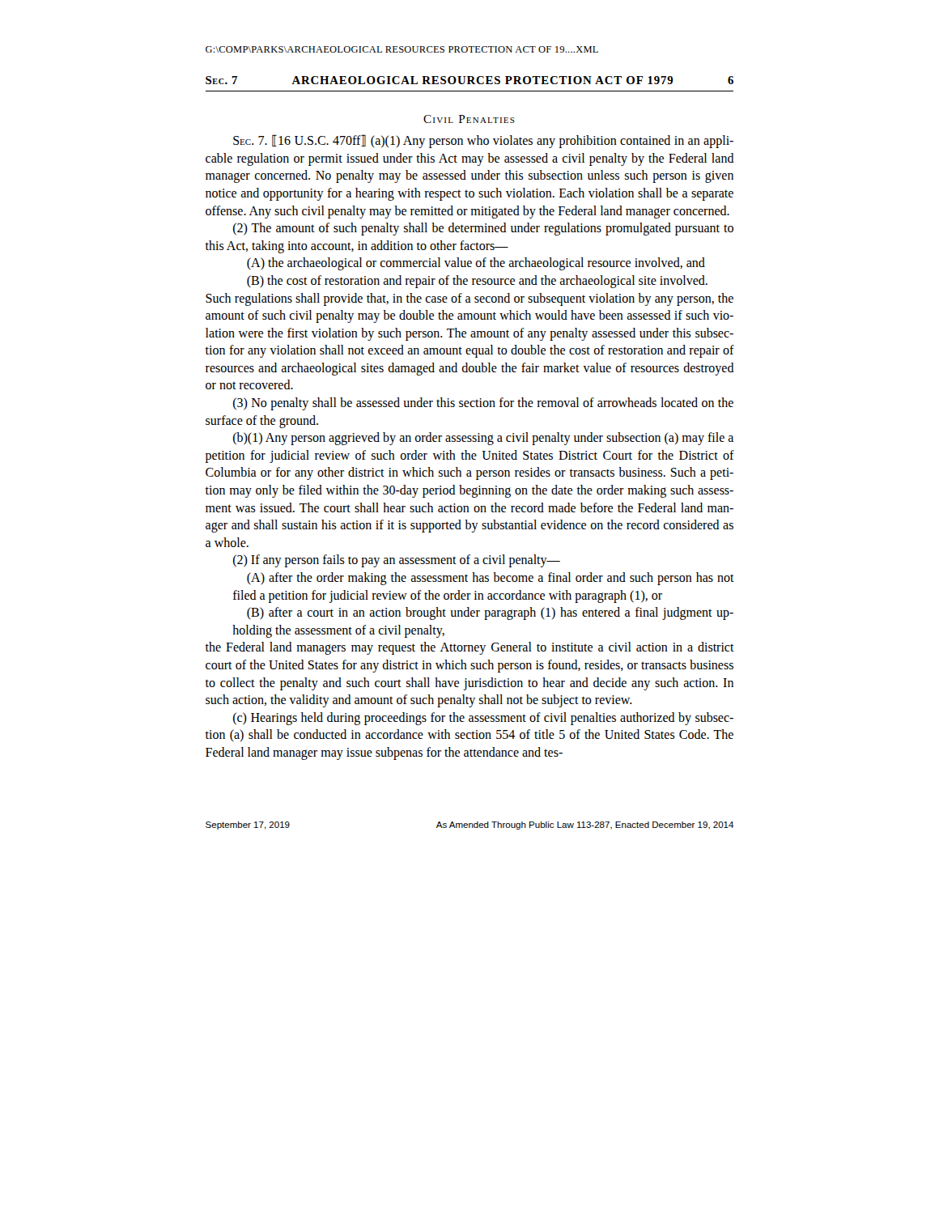G:\COMP\PARKS\ARCHAEOLOGICAL RESOURCES PROTECTION ACT OF 19....XML
Sec. 7 Archaeological Resources Protection Act of 1979 6
Civil Penalties
Sec. 7. ⟦16 U.S.C. 470ff⟧ (a)(1) Any person who violates any prohibition contained in an applicable regulation or permit issued under this Act may be assessed a civil penalty by the Federal land manager concerned. No penalty may be assessed under this subsection unless such person is given notice and opportunity for a hearing with respect to such violation. Each violation shall be a separate offense. Any such civil penalty may be remitted or mitigated by the Federal land manager concerned.
(2) The amount of such penalty shall be determined under regulations promulgated pursuant to this Act, taking into account, in addition to other factors—
(A) the archaeological or commercial value of the archaeological resource involved, and
(B) the cost of restoration and repair of the resource and the archaeological site involved.
Such regulations shall provide that, in the case of a second or subsequent violation by any person, the amount of such civil penalty may be double the amount which would have been assessed if such violation were the first violation by such person. The amount of any penalty assessed under this subsection for any violation shall not exceed an amount equal to double the cost of restoration and repair of resources and archaeological sites damaged and double the fair market value of resources destroyed or not recovered.
(3) No penalty shall be assessed under this section for the removal of arrowheads located on the surface of the ground.
(b)(1) Any person aggrieved by an order assessing a civil penalty under subsection (a) may file a petition for judicial review of such order with the United States District Court for the District of Columbia or for any other district in which such a person resides or transacts business. Such a petition may only be filed within the 30-day period beginning on the date the order making such assessment was issued. The court shall hear such action on the record made before the Federal land manager and shall sustain his action if it is supported by substantial evidence on the record considered as a whole.
(2) If any person fails to pay an assessment of a civil penalty—
(A) after the order making the assessment has become a final order and such person has not filed a petition for judicial review of the order in accordance with paragraph (1), or
(B) after a court in an action brought under paragraph (1) has entered a final judgment upholding the assessment of a civil penalty,
the Federal land managers may request the Attorney General to institute a civil action in a district court of the United States for any district in which such person is found, resides, or transacts business to collect the penalty and such court shall have jurisdiction to hear and decide any such action. In such action, the validity and amount of such penalty shall not be subject to review.
(c) Hearings held during proceedings for the assessment of civil penalties authorized by subsection (a) shall be conducted in accordance with section 554 of title 5 of the United States Code. The Federal land manager may issue subpenas for the attendance and tes-
September 17, 2019 As Amended Through Public Law 113-287, Enacted December 19, 2014